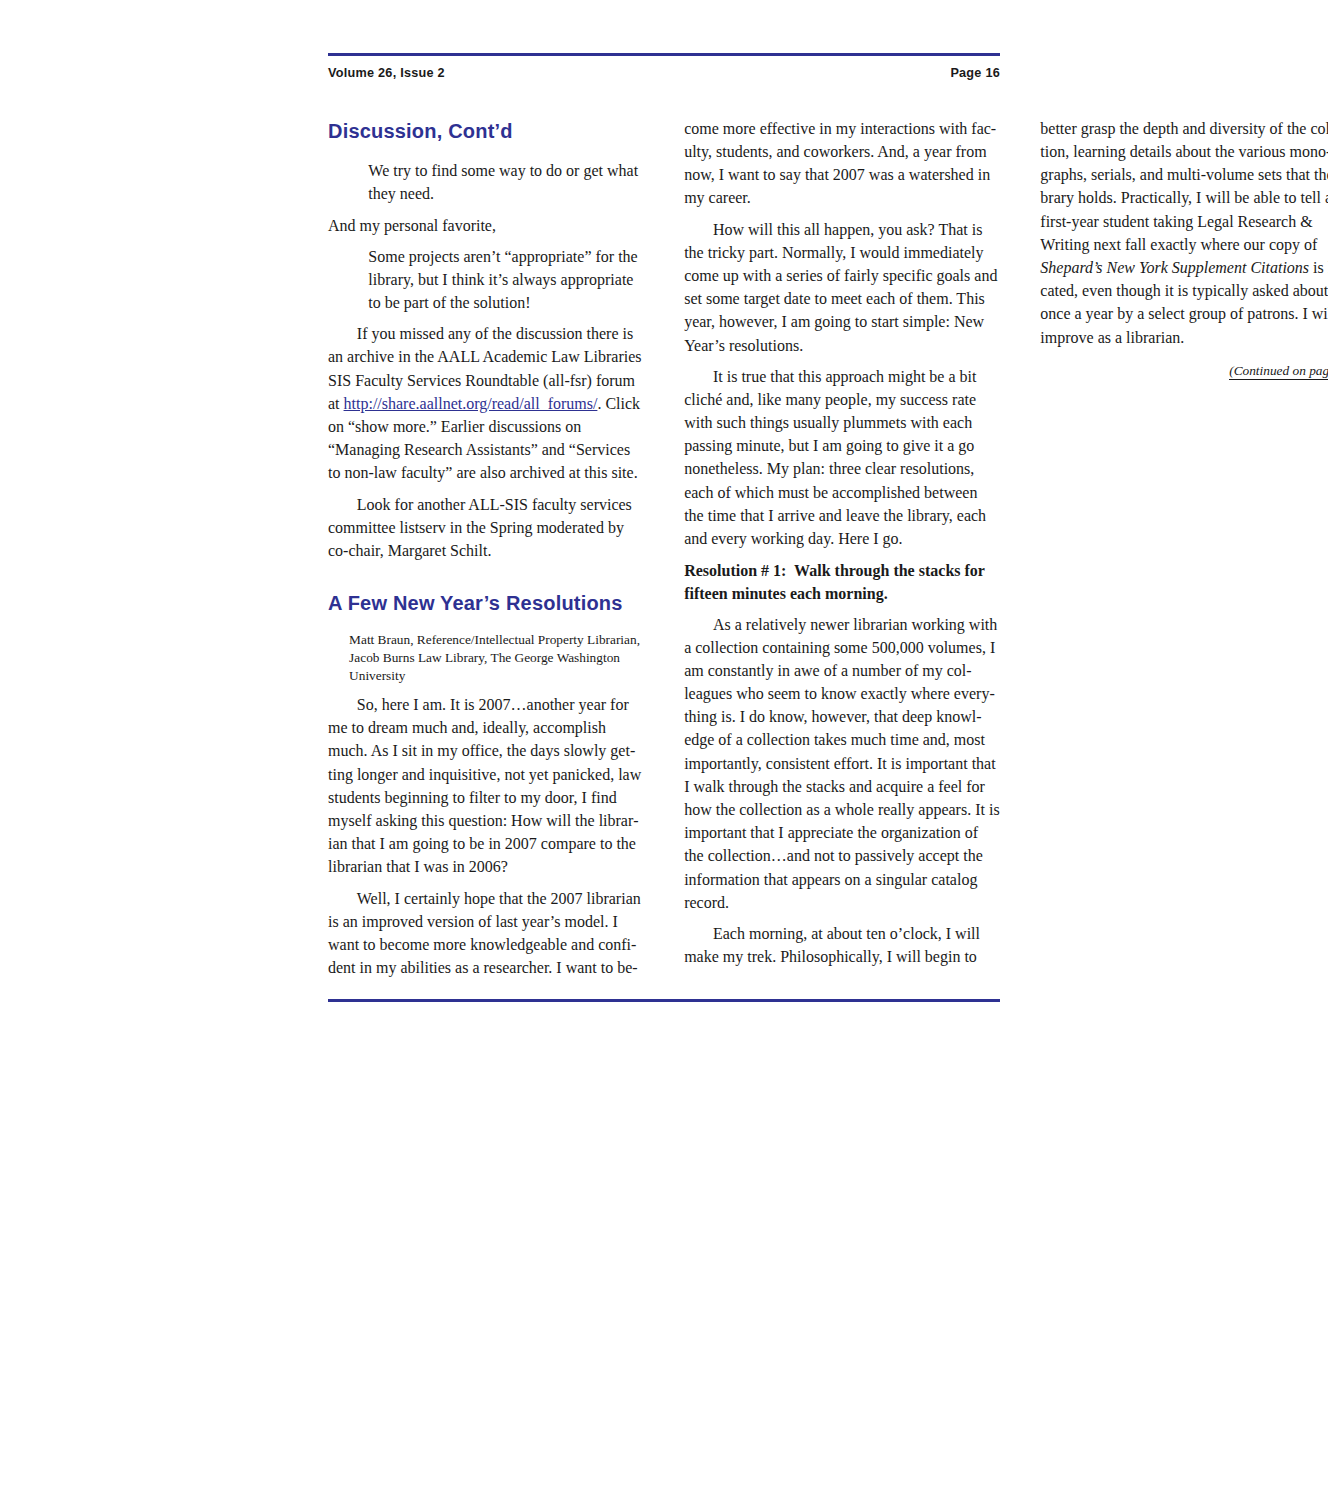Volume 26, Issue 2
Page 16
Discussion, Cont’d
We try to find some way to do or get what they need.
And my personal favorite,
Some projects aren’t “appropriate” for the library, but I think it’s always appropriate to be part of the solution!
If you missed any of the discussion there is an archive in the AALL Academic Law Libraries SIS Faculty Services Roundtable (all-fsr) forum at http://share.aallnet.org/read/all_forums/. Click on “show more.” Earlier discussions on “Managing Research Assistants” and “Services to non-law faculty” are also archived at this site.
Look for another ALL-SIS faculty services committee listserv in the Spring moderated by co-chair, Margaret Schilt.
A Few New Year’s Resolutions
Matt Braun, Reference/Intellectual Property Librarian, Jacob Burns Law Library, The George Washington University
So, here I am. It is 2007…another year for me to dream much and, ideally, accomplish much. As I sit in my office, the days slowly getting longer and inquisitive, not yet panicked, law students beginning to filter to my door, I find myself asking this question: How will the librarian that I am going to be in 2007 compare to the librarian that I was in 2006?
Well, I certainly hope that the 2007 librarian is an improved version of last year’s model. I want to become more knowledgeable and confident in my abilities as a researcher. I want to become more effective in my interactions with faculty, students, and coworkers. And, a year from now, I want to say that 2007 was a watershed in my career.
How will this all happen, you ask? That is the tricky part. Normally, I would immediately come up with a series of fairly specific goals and set some target date to meet each of them. This year, however, I am going to start simple: New Year’s resolutions.
It is true that this approach might be a bit cliché and, like many people, my success rate with such things usually plummets with each passing minute, but I am going to give it a go nonetheless. My plan: three clear resolutions, each of which must be accomplished between the time that I arrive and leave the library, each and every working day. Here I go.
Resolution # 1: Walk through the stacks for fifteen minutes each morning.
As a relatively newer librarian working with a collection containing some 500,000 volumes, I am constantly in awe of a number of my colleagues who seem to know exactly where everything is. I do know, however, that deep knowledge of a collection takes much time and, most importantly, consistent effort. It is important that I walk through the stacks and acquire a feel for how the collection as a whole really appears. It is important that I appreciate the organization of the collection…and not to passively accept the information that appears on a singular catalog record.
Each morning, at about ten o’clock, I will make my trek. Philosophically, I will begin to better grasp the depth and diversity of the collection, learning details about the various monographs, serials, and multi-volume sets that the library holds. Practically, I will be able to tell a first-year student taking Legal Research & Writing next fall exactly where our copy of Shepard’s New York Supplement Citations is located, even though it is typically asked about once a year by a select group of patrons. I will improve as a librarian.
(Continued on page 17)